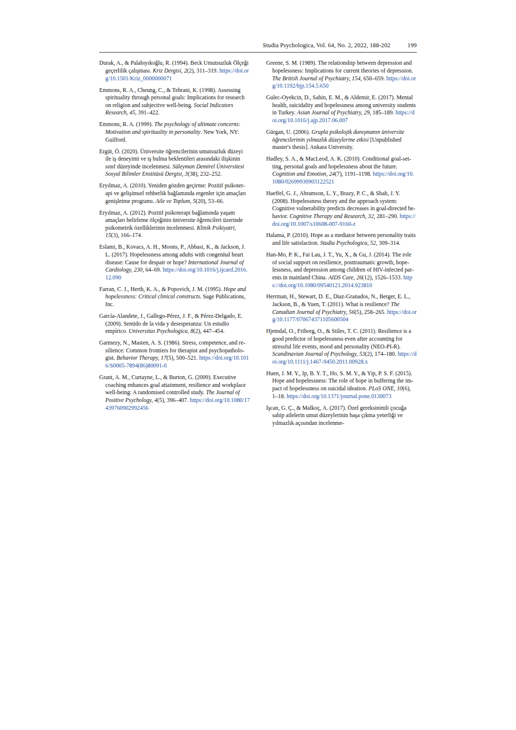Studia Psychologica, Vol. 64, No. 2, 2022, 188-202199
Durak, A., & Palabıyıkoğlu, R. (1994). Beck Umutsuzluk Ölçeği geçerlilik çalışması. Kriz Dergisi, 2(2), 311–319. https://doi.org/10.1501/Kriz_0000000071
Emmons, R. A., Cheung, C., & Tehrani, K. (1998). Assessing spirituality through personal goals: Implications for research on religion and subjective well-being. Social Indicators Research, 45, 391–422.
Emmons, R. A. (1999). The psychology of ultimate concerns: Motivation and spirituality in personality. New York, NY: Guilford.
Ergüt, Ö. (2020). Üniversite öğrencilerinin umutsuzluk düzeyi ile iş deneyimi ve iş bulma beklentileri arasındaki ilişkinin sınıf düzeyinde incelenmesi. Süleyman Demirel Üniversitesi Sosyal Bilimler Enstitüsü Dergisi, 3(38), 232–252.
Eryılmaz, A. (2010). Yeniden gözden geçirme: Pozitif psikoterapi ve gelişimsel rehberlik bağlamında ergenler için amaçları genişletme programı. Aile ve Toplum, 5(20), 53–66.
Eryılmaz, A. (2012). Pozitif psikoterapi bağlamında yaşam amaçları belirleme ölçeğinin üniversite öğrencileri üzerinde psikometrik özelliklerinin incelenmesi. Klinik Psikiyatri, 15(3), 166–174.
Eslami, B., Kovacs, A. H., Moons, P., Abbasi, K., & Jackson, J. L. (2017). Hopelessness among adults with congenital heart disease: Cause for despair or hope? International Journal of Cardiology, 230, 64–69. https://doi.org/10.1016/j.ijcard.2016.12.090
Farran, C. J., Herth, K. A., & Popovich, J. M. (1995). Hope and hopelessness: Critical clinical constructs. Sage Publications, Inc.
García-Alandete, J., Gallego-Pérez, J. F., & Pérez-Delgado, E. (2009). Sentido de la vida y desesperanza: Un estudio empírico. Universitas Psychologica, 8(2), 447–454.
Garmezy, N., Masten, A. S. (1986). Stress, competence, and resilience: Common frontiers for therapist and psychopathologist. Behavior Therapy, 17(5), 500–521. https://doi.org/10.1016/S0005-7894(86)80091-0
Grant, A. M., Curtayne, L., & Burton, G. (2009). Executive coaching enhances goal attainment, resilience and workplace well-being: A randomised controlled study. The Journal of Positive Psychology, 4(5), 396–407. https://doi.org/10.1080/17439760902992456
Greene, S. M. (1989). The relationship between depression and hopelessness: Implications for current theories of depression. The British Journal of Psychiatry, 154, 650–659. https://doi.org/10.1192/bjp.154.5.650
Gulec-Oyekcin, D., Sahin, E. M., & Aldemir, E. (2017). Mental health, suicidality and hopelessness among university students in Turkey. Asian Journal of Psychiatry, 29, 185–189. https://doi.org/10.1016/j.ajp.2017.06.007
Gürgan, U. (2006). Grupla psikolojik danışmanın üniversite öğrencilerinin yılmazlık düzeylerine etkisi [Unpublished master's thesis]. Ankara University.
Hadley, S. A., & MacLeod, A. K. (2010). Conditional goal-setting, personal goals and hopelessness about the future. Cognition and Emotion, 24(7), 1191–1198. https://doi.org/10.1080/02699930903122521
Haeffel, G. J., Abramson, L. Y., Brazy, P. C., & Shah, J. Y. (2008). Hopelessness theory and the approach system: Cognitive vulnerability predicts decreases in goal-directed behavior. Cognitive Therapy and Research, 32, 281–290. https://doi.org/10.1007/s10608-007-9160-z
Halama, P. (2010). Hope as a mediator between personality traits and life satisfaction. Studia Psychologica, 52, 309–314.
Han-Mo, P. K., Fai Lau, J. T., Yu, X., & Gu, J. (2014). The role of social support on resilience, posttraumatic growth, hopelessness, and depression among children of HIV-infected parents in mainland China. AIDS Care, 26(12), 1526–1533. https://doi.org/10.1080/09540121.2014.923810
Herrman, H., Stewart, D. E., Diaz-Granados, N., Berger, E. L., Jackson, B., & Yuen, T. (2011). What is resilience? The Canadian Journal of Psychiatry, 56(5), 258–265. https://doi.org/10.1177/070674371105600504
Hjemdal, O., Friborg, O., & Stiles, T. C. (2011). Resilience is a good predictor of hopelessness even after accounting for stressful life events, mood and personality (NEO-PI-R). Scandinavian Journal of Psychology, 53(2), 174–180. https://doi.org/10.1111/j.1467-9450.2011.00928.x
Huen, J. M. Y., Ip, B. Y. T., Ho, S. M. Y., & Yip, P. S. F. (2015). Hope and hopelessness: The role of hope in buffering the impact of hopelessness on suicidal ideation. PLoS ONE, 10(6), 1–18. https://doi.org/10.1371/journal.pone.0130073
İşcan, G. Ç., & Malkoç, A. (2017). Özel gereksinimli çocuğa sahip ailelerin umut düzeylerinin başa çıkma yeterliği ve yılmazlık açısından incelenme-